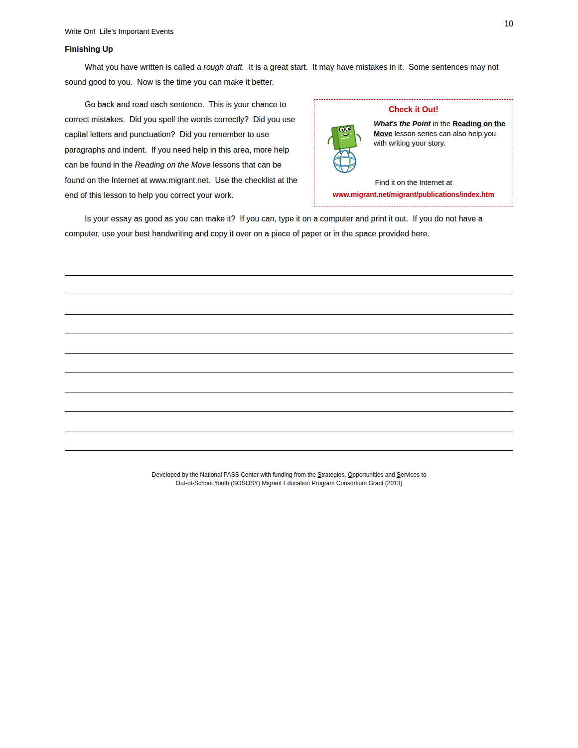10
Write On! Life's Important Events
Finishing Up
What you have written is called a rough draft. It is a great start. It may have mistakes in it. Some sentences may not sound good to you. Now is the time you can make it better.
Check it Out!
What's the Point in the Reading on the Move lesson series can also help you with writing your story.
Find it on the Internet at
www.migrant.net/migrant/publications/index.htm
Go back and read each sentence. This is your chance to correct mistakes. Did you spell the words correctly? Did you use capital letters and punctuation? Did you remember to use paragraphs and indent. If you need help in this area, more help can be found in the Reading on the Move lessons that can be found on the Internet at www.migrant.net. Use the checklist at the end of this lesson to help you correct your work.
Is your essay as good as you can make it? If you can, type it on a computer and print it out. If you do not have a computer, use your best handwriting and copy it over on a piece of paper or in the space provided here.
Developed by the National PASS Center with funding from the Strategies, Opportunities and Services to
Out-of-School Youth (SOSOSY) Migrant Education Program Consortium Grant (2013)